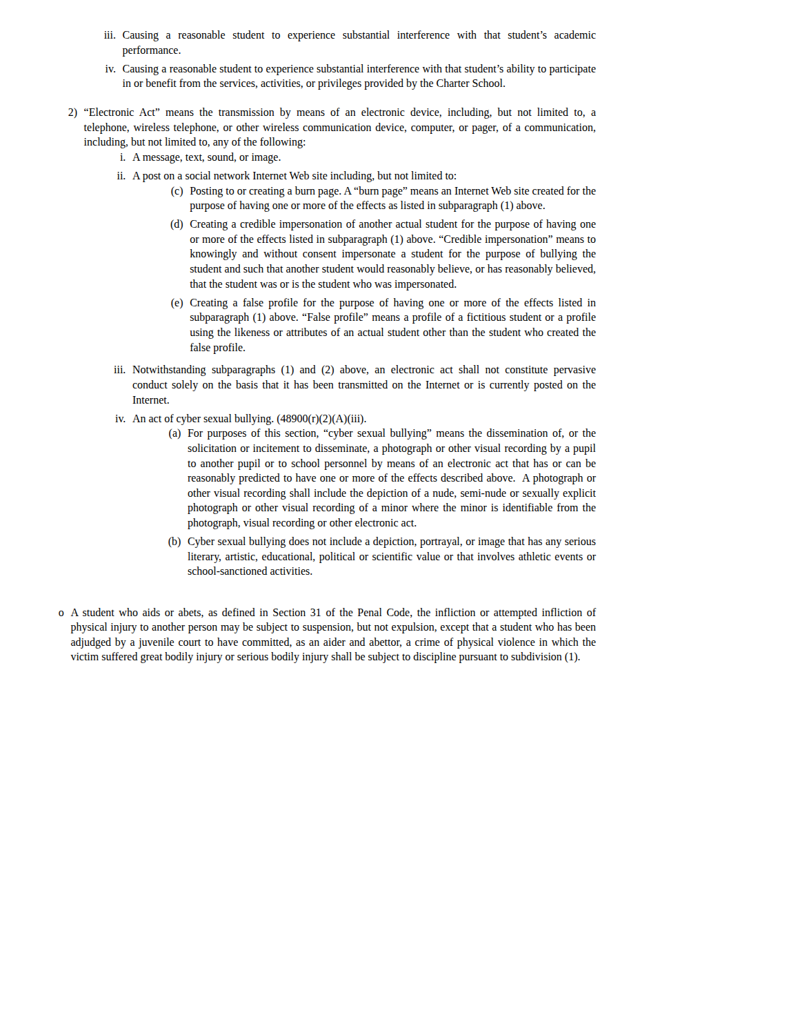iii.
Causing a reasonable student to experience substantial interference with that student’s academic performance.
iv.
Causing a reasonable student to experience substantial interference with that student’s ability to participate in or benefit from the services, activities, or privileges provided by the Charter School.
2)
“Electronic Act” means the transmission by means of an electronic device, including, but not limited to, a telephone, wireless telephone, or other wireless communication device, computer, or pager, of a communication, including, but not limited to, any of the following:
i.
A message, text, sound, or image.
ii.
A post on a social network Internet Web site including, but not limited to:
(c)
Posting to or creating a burn page. A “burn page” means an Internet Web site created for the purpose of having one or more of the effects as listed in subparagraph (1) above.
(d)
Creating a credible impersonation of another actual student for the purpose of having one or more of the effects listed in subparagraph (1) above. “Credible impersonation” means to knowingly and without consent impersonate a student for the purpose of bullying the student and such that another student would reasonably believe, or has reasonably believed, that the student was or is the student who was impersonated.
(e)
Creating a false profile for the purpose of having one or more of the effects listed in subparagraph (1) above. “False profile” means a profile of a fictitious student or a profile using the likeness or attributes of an actual student other than the student who created the false profile.
iii.
Notwithstanding subparagraphs (1) and (2) above, an electronic act shall not constitute pervasive conduct solely on the basis that it has been transmitted on the Internet or is currently posted on the Internet.
iv.
An act of cyber sexual bullying. (48900(r)(2)(A)(iii).
(a)
For purposes of this section, “cyber sexual bullying” means the dissemination of, or the solicitation or incitement to disseminate, a photograph or other visual recording by a pupil to another pupil or to school personnel by means of an electronic act that has or can be reasonably predicted to have one or more of the effects described above. A photograph or other visual recording shall include the depiction of a nude, semi-nude or sexually explicit photograph or other visual recording of a minor where the minor is identifiable from the photograph, visual recording or other electronic act.
(b)
Cyber sexual bullying does not include a depiction, portrayal, or image that has any serious literary, artistic, educational, political or scientific value or that involves athletic events or school-sanctioned activities.
o
A student who aids or abets, as defined in Section 31 of the Penal Code, the infliction or attempted infliction of physical injury to another person may be subject to suspension, but not expulsion, except that a student who has been adjudged by a juvenile court to have committed, as an aider and abettor, a crime of physical violence in which the victim suffered great bodily injury or serious bodily injury shall be subject to discipline pursuant to subdivision (1).